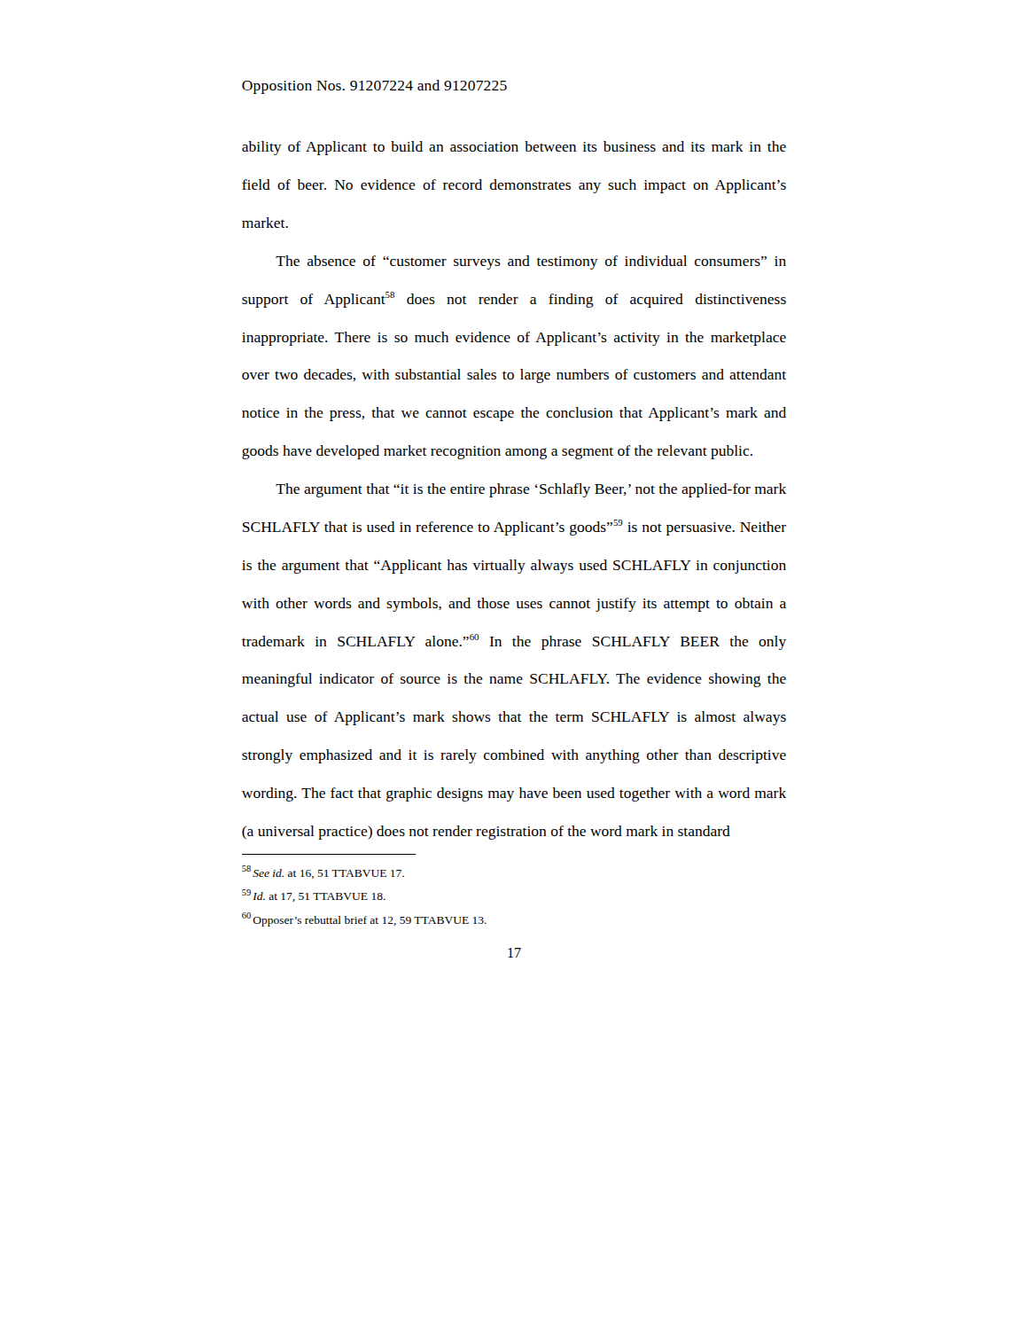Opposition Nos. 91207224 and 91207225
ability of Applicant to build an association between its business and its mark in the field of beer. No evidence of record demonstrates any such impact on Applicant’s market.
The absence of “customer surveys and testimony of individual consumers” in support of Applicant58 does not render a finding of acquired distinctiveness inappropriate. There is so much evidence of Applicant’s activity in the marketplace over two decades, with substantial sales to large numbers of customers and attendant notice in the press, that we cannot escape the conclusion that Applicant’s mark and goods have developed market recognition among a segment of the relevant public.
The argument that “it is the entire phrase ‘Schlafly Beer,’ not the applied-for mark SCHLAFLY that is used in reference to Applicant’s goods”59 is not persuasive. Neither is the argument that “Applicant has virtually always used SCHLAFLY in conjunction with other words and symbols, and those uses cannot justify its attempt to obtain a trademark in SCHLAFLY alone.”60 In the phrase SCHLAFLY BEER the only meaningful indicator of source is the name SCHLAFLY. The evidence showing the actual use of Applicant’s mark shows that the term SCHLAFLY is almost always strongly emphasized and it is rarely combined with anything other than descriptive wording. The fact that graphic designs may have been used together with a word mark (a universal practice) does not render registration of the word mark in standard
58 See id. at 16, 51 TTABVUE 17.
59 Id. at 17, 51 TTABVUE 18.
60 Opposer’s rebuttal brief at 12, 59 TTABVUE 13.
17